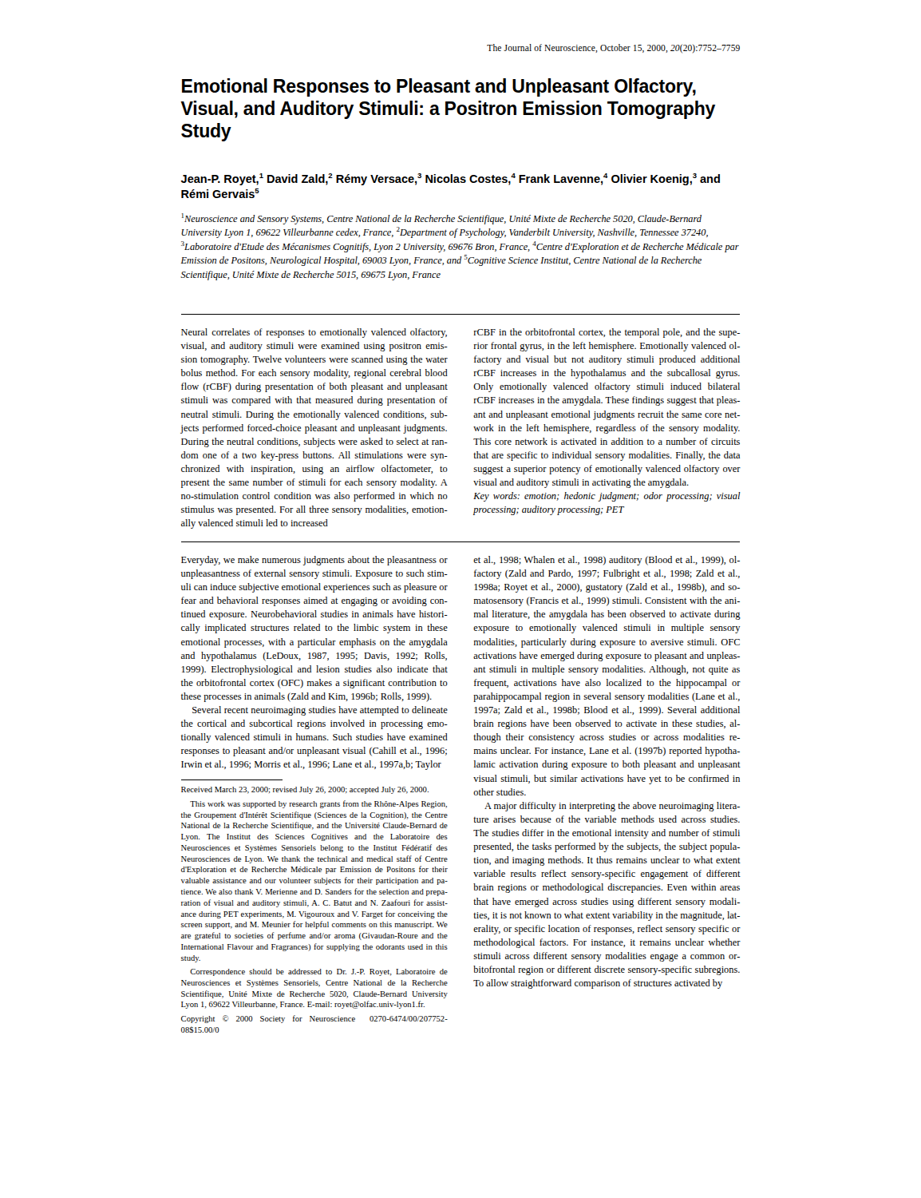The Journal of Neuroscience, October 15, 2000, 20(20):7752–7759
Emotional Responses to Pleasant and Unpleasant Olfactory, Visual, and Auditory Stimuli: a Positron Emission Tomography Study
Jean-P. Royet,1 David Zald,2 Rémy Versace,3 Nicolas Costes,4 Frank Lavenne,4 Olivier Koenig,3 and Rémi Gervais5
1Neuroscience and Sensory Systems, Centre National de la Recherche Scientifique, Unité Mixte de Recherche 5020, Claude-Bernard University Lyon 1, 69622 Villeurbanne cedex, France, 2Department of Psychology, Vanderbilt University, Nashville, Tennessee 37240, 3Laboratoire d'Etude des Mécanismes Cognitifs, Lyon 2 University, 69676 Bron, France, 4Centre d'Exploration et de Recherche Médicale par Emission de Positons, Neurological Hospital, 69003 Lyon, France, and 5Cognitive Science Institut, Centre National de la Recherche Scientifique, Unité Mixte de Recherche 5015, 69675 Lyon, France
Neural correlates of responses to emotionally valenced olfactory, visual, and auditory stimuli were examined using positron emission tomography. Twelve volunteers were scanned using the water bolus method. For each sensory modality, regional cerebral blood flow (rCBF) during presentation of both pleasant and unpleasant stimuli was compared with that measured during presentation of neutral stimuli. During the emotionally valenced conditions, subjects performed forced-choice pleasant and unpleasant judgments. During the neutral conditions, subjects were asked to select at random one of a two key-press buttons. All stimulations were synchronized with inspiration, using an airflow olfactometer, to present the same number of stimuli for each sensory modality. A no-stimulation control condition was also performed in which no stimulus was presented. For all three sensory modalities, emotionally valenced stimuli led to increased
rCBF in the orbitofrontal cortex, the temporal pole, and the superior frontal gyrus, in the left hemisphere. Emotionally valenced olfactory and visual but not auditory stimuli produced additional rCBF increases in the hypothalamus and the subcallosal gyrus. Only emotionally valenced olfactory stimuli induced bilateral rCBF increases in the amygdala. These findings suggest that pleasant and unpleasant emotional judgments recruit the same core network in the left hemisphere, regardless of the sensory modality. This core network is activated in addition to a number of circuits that are specific to individual sensory modalities. Finally, the data suggest a superior potency of emotionally valenced olfactory over visual and auditory stimuli in activating the amygdala.
Key words: emotion; hedonic judgment; odor processing; visual processing; auditory processing; PET
Everyday, we make numerous judgments about the pleasantness or unpleasantness of external sensory stimuli. Exposure to such stimuli can induce subjective emotional experiences such as pleasure or fear and behavioral responses aimed at engaging or avoiding continued exposure. Neurobehavioral studies in animals have historically implicated structures related to the limbic system in these emotional processes, with a particular emphasis on the amygdala and hypothalamus (LeDoux, 1987, 1995; Davis, 1992; Rolls, 1999). Electrophysiological and lesion studies also indicate that the orbitofrontal cortex (OFC) makes a significant contribution to these processes in animals (Zald and Kim, 1996b; Rolls, 1999).
Several recent neuroimaging studies have attempted to delineate the cortical and subcortical regions involved in processing emotionally valenced stimuli in humans. Such studies have examined responses to pleasant and/or unpleasant visual (Cahill et al., 1996; Irwin et al., 1996; Morris et al., 1996; Lane et al., 1997a,b; Taylor
Received March 23, 2000; revised July 26, 2000; accepted July 26, 2000.
This work was supported by research grants from the Rhône-Alpes Region, the Groupement d'Intérêt Scientifique (Sciences de la Cognition), the Centre National de la Recherche Scientifique, and the Université Claude-Bernard de Lyon. The Institut des Sciences Cognitives and the Laboratoire des Neurosciences et Systèmes Sensoriels belong to the Institut Fédératif des Neurosciences de Lyon. We thank the technical and medical staff of Centre d'Exploration et de Recherche Médicale par Emission de Positons for their valuable assistance and our volunteer subjects for their participation and patience. We also thank V. Merienne and D. Sanders for the selection and preparation of visual and auditory stimuli, A. C. Batut and N. Zaafouri for assistance during PET experiments, M. Vigouroux and V. Farget for conceiving the screen support, and M. Meunier for helpful comments on this manuscript. We are grateful to societies of perfume and/or aroma (Givaudan-Roure and the International Flavour and Fragrances) for supplying the odorants used in this study.
Correspondence should be addressed to Dr. J.-P. Royet, Laboratoire de Neurosciences et Systèmes Sensoriels, Centre National de la Recherche Scientifique, Unité Mixte de Recherche 5020, Claude-Bernard University Lyon 1, 69622 Villeurbanne, France. E-mail: royet@olfac.univ-lyon1.fr.
Copyright © 2000 Society for Neuroscience 0270-6474/00/207752-08$15.00/0
et al., 1998; Whalen et al., 1998) auditory (Blood et al., 1999), olfactory (Zald and Pardo, 1997; Fulbright et al., 1998; Zald et al., 1998a; Royet et al., 2000), gustatory (Zald et al., 1998b), and somatosensory (Francis et al., 1999) stimuli. Consistent with the animal literature, the amygdala has been observed to activate during exposure to emotionally valenced stimuli in multiple sensory modalities, particularly during exposure to aversive stimuli. OFC activations have emerged during exposure to pleasant and unpleasant stimuli in multiple sensory modalities. Although, not quite as frequent, activations have also localized to the hippocampal or parahippocampal region in several sensory modalities (Lane et al., 1997a; Zald et al., 1998b; Blood et al., 1999). Several additional brain regions have been observed to activate in these studies, although their consistency across studies or across modalities remains unclear. For instance, Lane et al. (1997b) reported hypothalamic activation during exposure to both pleasant and unpleasant visual stimuli, but similar activations have yet to be confirmed in other studies.
A major difficulty in interpreting the above neuroimaging literature arises because of the variable methods used across studies. The studies differ in the emotional intensity and number of stimuli presented, the tasks performed by the subjects, the subject population, and imaging methods. It thus remains unclear to what extent variable results reflect sensory-specific engagement of different brain regions or methodological discrepancies. Even within areas that have emerged across studies using different sensory modalities, it is not known to what extent variability in the magnitude, laterality, or specific location of responses, reflect sensory specific or methodological factors. For instance, it remains unclear whether stimuli across different sensory modalities engage a common orbitofrontal region or different discrete sensory-specific subregions. To allow straightforward comparison of structures activated by